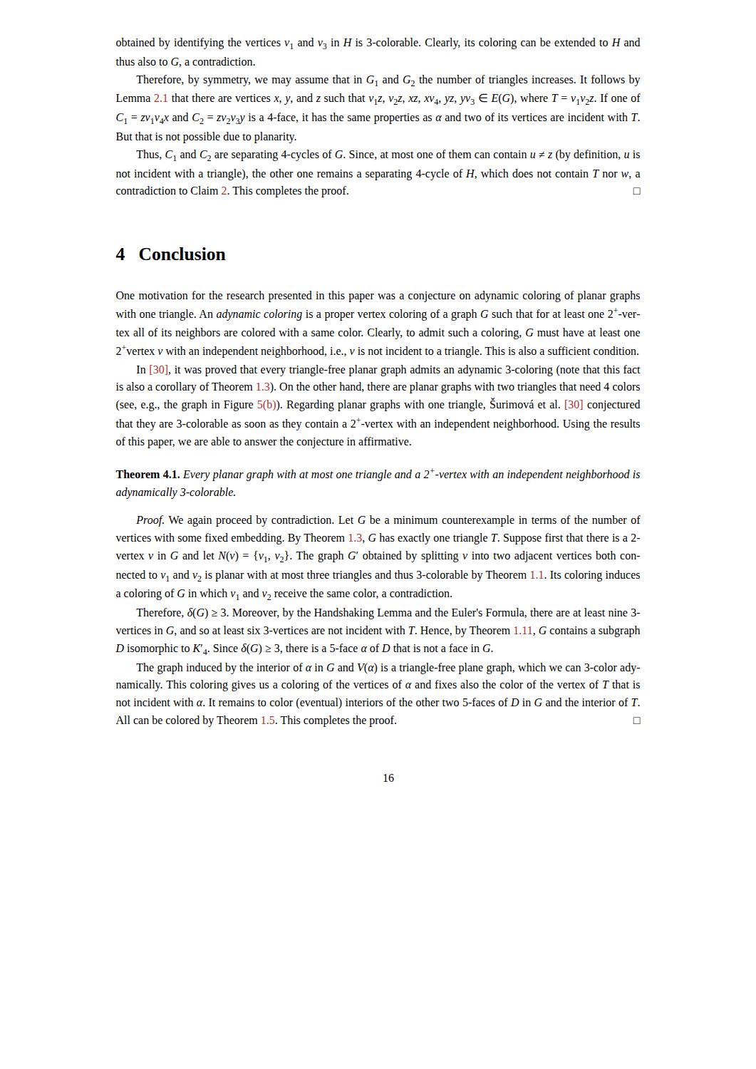obtained by identifying the vertices v1 and v3 in H is 3-colorable. Clearly, its coloring can be extended to H and thus also to G, a contradiction.
Therefore, by symmetry, we may assume that in G1 and G2 the number of triangles increases. It follows by Lemma 2.1 that there are vertices x, y, and z such that v1z, v2z, xz, xv4, yz, yv3 ∈ E(G), where T = v1v2z. If one of C1 = zv1v4x and C2 = zv2v3y is a 4-face, it has the same properties as α and two of its vertices are incident with T. But that is not possible due to planarity.
Thus, C1 and C2 are separating 4-cycles of G. Since, at most one of them can contain u ≠ z (by definition, u is not incident with a triangle), the other one remains a separating 4-cycle of H, which does not contain T nor w, a contradiction to Claim 2. This completes the proof. □
4 Conclusion
One motivation for the research presented in this paper was a conjecture on adynamic coloring of planar graphs with one triangle. An adynamic coloring is a proper vertex coloring of a graph G such that for at least one 2+-vertex all of its neighbors are colored with a same color. Clearly, to admit such a coloring, G must have at least one 2+vertex v with an independent neighborhood, i.e., v is not incident to a triangle. This is also a sufficient condition.
In [30], it was proved that every triangle-free planar graph admits an adynamic 3-coloring (note that this fact is also a corollary of Theorem 1.3). On the other hand, there are planar graphs with two triangles that need 4 colors (see, e.g., the graph in Figure 5(b)). Regarding planar graphs with one triangle, Šurimová et al. [30] conjectured that they are 3-colorable as soon as they contain a 2+-vertex with an independent neighborhood. Using the results of this paper, we are able to answer the conjecture in affirmative.
Theorem 4.1. Every planar graph with at most one triangle and a 2+-vertex with an independent neighborhood is adynamically 3-colorable.
Proof. We again proceed by contradiction. Let G be a minimum counterexample in terms of the number of vertices with some fixed embedding. By Theorem 1.3, G has exactly one triangle T. Suppose first that there is a 2-vertex v in G and let N(v) = {v1, v2}. The graph G′ obtained by splitting v into two adjacent vertices both connected to v1 and v2 is planar with at most three triangles and thus 3-colorable by Theorem 1.1. Its coloring induces a coloring of G in which v1 and v2 receive the same color, a contradiction.
Therefore, δ(G) ≥ 3. Moreover, by the Handshaking Lemma and the Euler's Formula, there are at least nine 3-vertices in G, and so at least six 3-vertices are not incident with T. Hence, by Theorem 1.11, G contains a subgraph D isomorphic to K′4. Since δ(G) ≥ 3, there is a 5-face α of D that is not a face in G.
The graph induced by the interior of α in G and V(α) is a triangle-free plane graph, which we can 3-color adynamically. This coloring gives us a coloring of the vertices of α and fixes also the color of the vertex of T that is not incident with α. It remains to color (eventual) interiors of the other two 5-faces of D in G and the interior of T. All can be colored by Theorem 1.5. This completes the proof. □
16